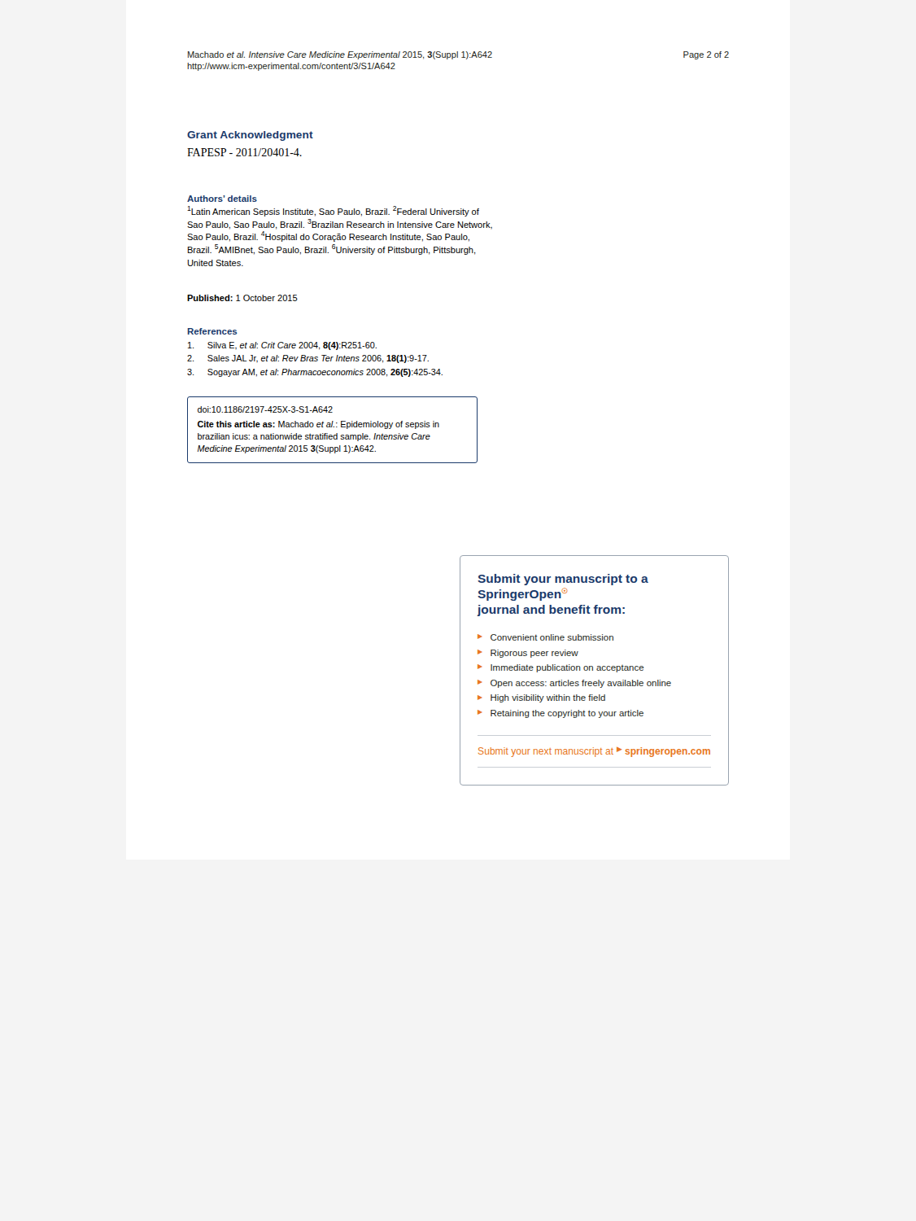Machado et al. Intensive Care Medicine Experimental 2015, 3(Suppl 1):A642 http://www.icm-experimental.com/content/3/S1/A642
Page 2 of 2
Grant Acknowledgment
FAPESP - 2011/20401-4.
Authors’ details
1Latin American Sepsis Institute, Sao Paulo, Brazil. 2Federal University of Sao Paulo, Sao Paulo, Brazil. 3Brazilan Research in Intensive Care Network, Sao Paulo, Brazil. 4Hospital do Coração Research Institute, Sao Paulo, Brazil. 5AMIBnet, Sao Paulo, Brazil. 6University of Pittsburgh, Pittsburgh, United States.
Published: 1 October 2015
References
1. Silva E, et al: Crit Care 2004, 8(4):R251-60.
2. Sales JAL Jr, et al: Rev Bras Ter Intens 2006, 18(1):9-17.
3. Sogayar AM, et al: Pharmacoeconomics 2008, 26(5):425-34.
doi:10.1186/2197-425X-3-S1-A642
Cite this article as: Machado et al.: Epidemiology of sepsis in brazilian icus: a nationwide stratified sample. Intensive Care Medicine Experimental 2015 3(Suppl 1):A642.
Submit your manuscript to a SpringerOpen☉
journal and benefit from:
Convenient online submission
Rigorous peer review
Immediate publication on acceptance
Open access: articles freely available online
High visibility within the field
Retaining the copyright to your article
Submit your next manuscript at ▶ springeropen.com